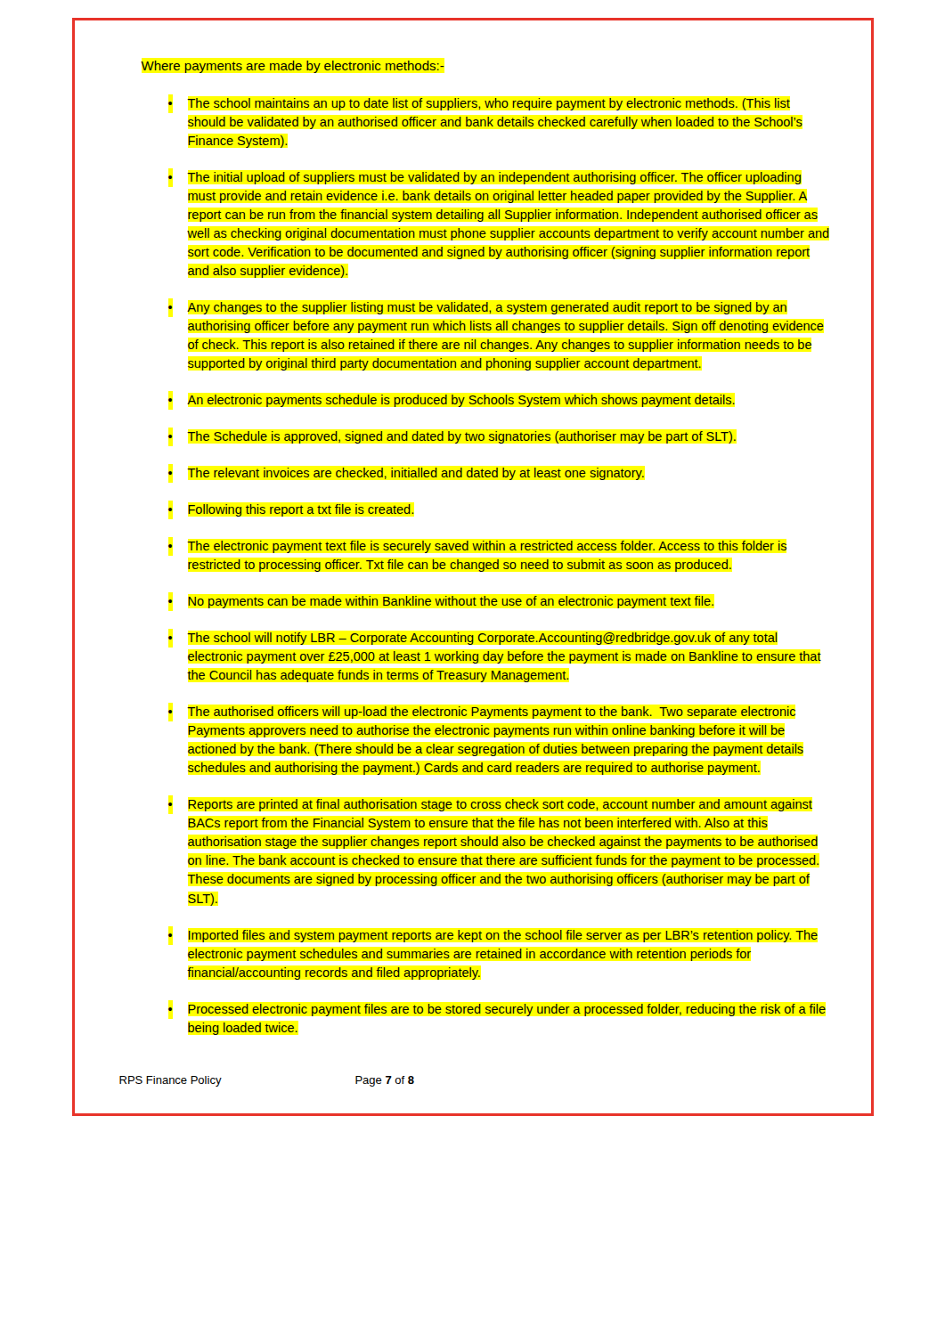Where payments are made by electronic methods:-
The school maintains an up to date list of suppliers, who require payment by electronic methods. (This list should be validated by an authorised officer and bank details checked carefully when loaded to the School’s Finance System).
The initial upload of suppliers must be validated by an independent authorising officer. The officer uploading must provide and retain evidence i.e. bank details on original letter headed paper provided by the Supplier. A report can be run from the financial system detailing all Supplier information. Independent authorised officer as well as checking original documentation must phone supplier accounts department to verify account number and sort code. Verification to be documented and signed by authorising officer (signing supplier information report and also supplier evidence).
Any changes to the supplier listing must be validated, a system generated audit report to be signed by an authorising officer before any payment run which lists all changes to supplier details. Sign off denoting evidence of check. This report is also retained if there are nil changes. Any changes to supplier information needs to be supported by original third party documentation and phoning supplier account department.
An electronic payments schedule is produced by Schools System which shows payment details.
The Schedule is approved, signed and dated by two signatories (authoriser may be part of SLT).
The relevant invoices are checked, initialled and dated by at least one signatory.
Following this report a txt file is created.
The electronic payment text file is securely saved within a restricted access folder. Access to this folder is restricted to processing officer. Txt file can be changed so need to submit as soon as produced.
No payments can be made within Bankline without the use of an electronic payment text file.
The school will notify LBR – Corporate Accounting Corporate.Accounting@redbridge.gov.uk of any total electronic payment over £25,000 at least 1 working day before the payment is made on Bankline to ensure that the Council has adequate funds in terms of Treasury Management.
The authorised officers will up-load the electronic Payments payment to the bank. Two separate electronic Payments approvers need to authorise the electronic payments run within online banking before it will be actioned by the bank. (There should be a clear segregation of duties between preparing the payment details schedules and authorising the payment.) Cards and card readers are required to authorise payment.
Reports are printed at final authorisation stage to cross check sort code, account number and amount against BACs report from the Financial System to ensure that the file has not been interfered with. Also at this authorisation stage the supplier changes report should also be checked against the payments to be authorised on line. The bank account is checked to ensure that there are sufficient funds for the payment to be processed. These documents are signed by processing officer and the two authorising officers (authoriser may be part of SLT).
Imported files and system payment reports are kept on the school file server as per LBR’s retention policy. The electronic payment schedules and summaries are retained in accordance with retention periods for financial/accounting records and filed appropriately.
Processed electronic payment files are to be stored securely under a processed folder, reducing the risk of a file being loaded twice.
RPS Finance Policy Page 7 of 8